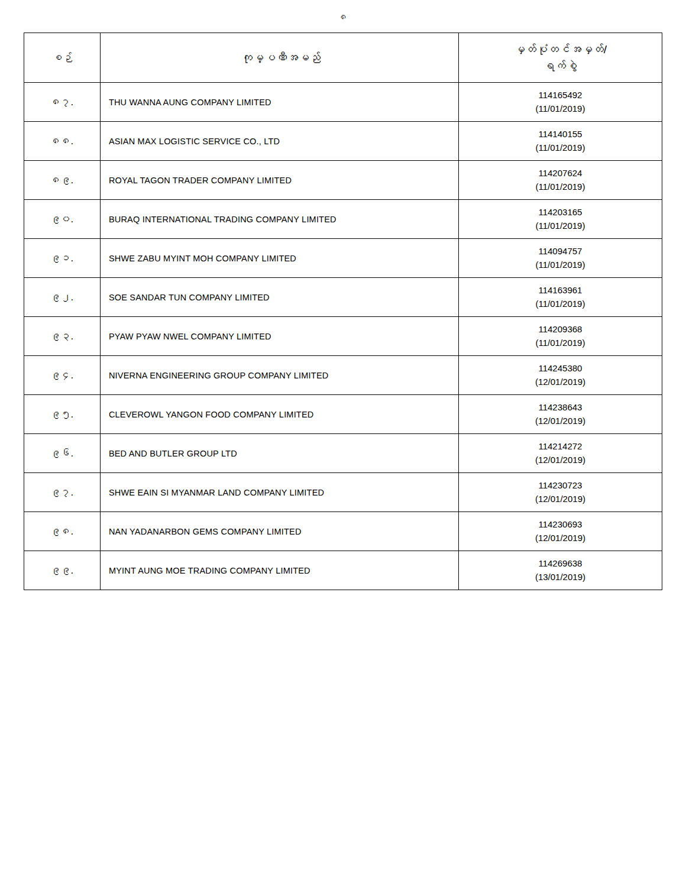၈
| စဉ် | ကုမ္ပဏီအမည် | မှတ်ပုံတင်အမှတ်/ ရက်စွဲ |
| --- | --- | --- |
| ၈၇. | THU WANNA AUNG COMPANY LIMITED | 114165492 (11/01/2019) |
| ၈၈. | ASIAN MAX LOGISTIC SERVICE CO., LTD | 114140155 (11/01/2019) |
| ၈၉. | ROYAL TAGON TRADER COMPANY LIMITED | 114207624 (11/01/2019) |
| ၉၀. | BURAQ INTERNATIONAL TRADING COMPANY LIMITED | 114203165 (11/01/2019) |
| ၉၁. | SHWE ZABU MYINT MOH COMPANY LIMITED | 114094757 (11/01/2019) |
| ၉၂. | SOE SANDAR TUN COMPANY LIMITED | 114163961 (11/01/2019) |
| ၉၃. | PYAW PYAW NWEL COMPANY LIMITED | 114209368 (11/01/2019) |
| ၉၄. | NIVERNA ENGINEERING GROUP COMPANY LIMITED | 114245380 (12/01/2019) |
| ၉၅. | CLEVEROWL YANGON FOOD COMPANY LIMITED | 114238643 (12/01/2019) |
| ၉၆. | BED AND BUTLER GROUP LTD | 114214272 (12/01/2019) |
| ၉၇. | SHWE EAIN SI MYANMAR LAND COMPANY LIMITED | 114230723 (12/01/2019) |
| ၉၈. | NAN YADANARBON GEMS COMPANY LIMITED | 114230693 (12/01/2019) |
| ၉၉. | MYINT AUNG MOE TRADING COMPANY LIMITED | 114269638 (13/01/2019) |